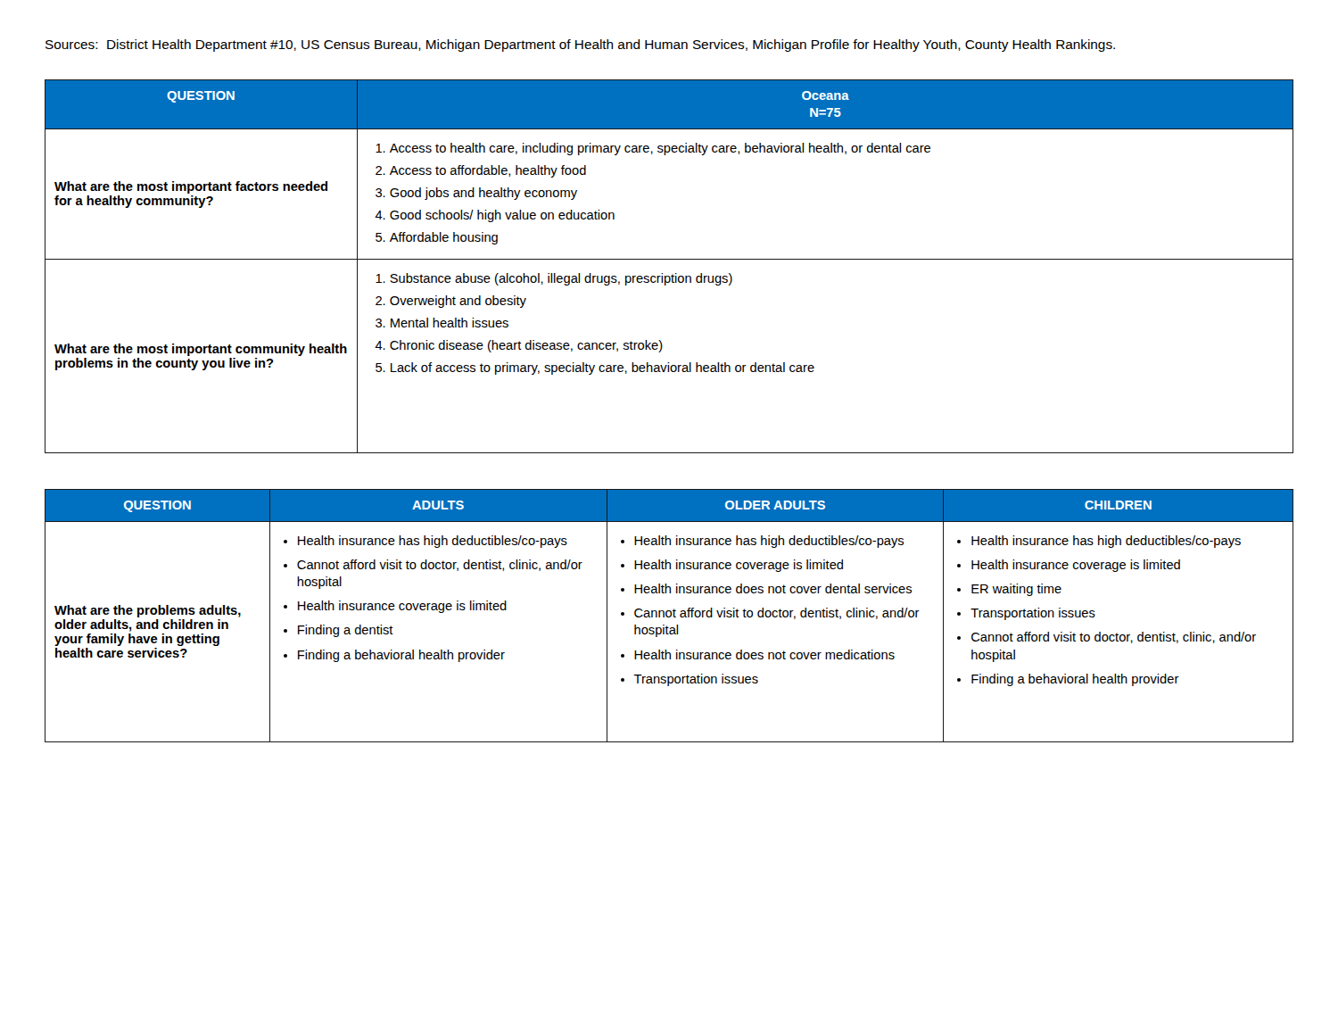Sources: District Health Department #10, US Census Bureau, Michigan Department of Health and Human Services, Michigan Profile for Healthy Youth, County Health Rankings.
| QUESTION | Oceana N=75 |
| --- | --- |
| What are the most important factors needed for a healthy community? | Access to health care, including primary care, specialty care, behavioral health, or dental care Access to affordable, healthy food Good jobs and healthy economy Good schools/ high value on education Affordable housing |
| What are the most important community health problems in the county you live in? | Substance abuse (alcohol, illegal drugs, prescription drugs) Overweight and obesity Mental health issues Chronic disease (heart disease, cancer, stroke) Lack of access to primary, specialty care, behavioral health or dental care |
| QUESTION | ADULTS | OLDER ADULTS | CHILDREN |
| --- | --- | --- | --- |
| What are the problems adults, older adults, and children in your family have in getting health care services? | Health insurance has high deductibles/co-pays Cannot afford visit to doctor, dentist, clinic, and/or hospital Health insurance coverage is limited Finding a dentist Finding a behavioral health provider | Health insurance has high deductibles/co-pays Health insurance coverage is limited Health insurance does not cover dental services Cannot afford visit to doctor, dentist, clinic, and/or hospital Health insurance does not cover medications Transportation issues | Health insurance has high deductibles/co-pays Health insurance coverage is limited ER waiting time Transportation issues Cannot afford visit to doctor, dentist, clinic, and/or hospital Finding a behavioral health provider |